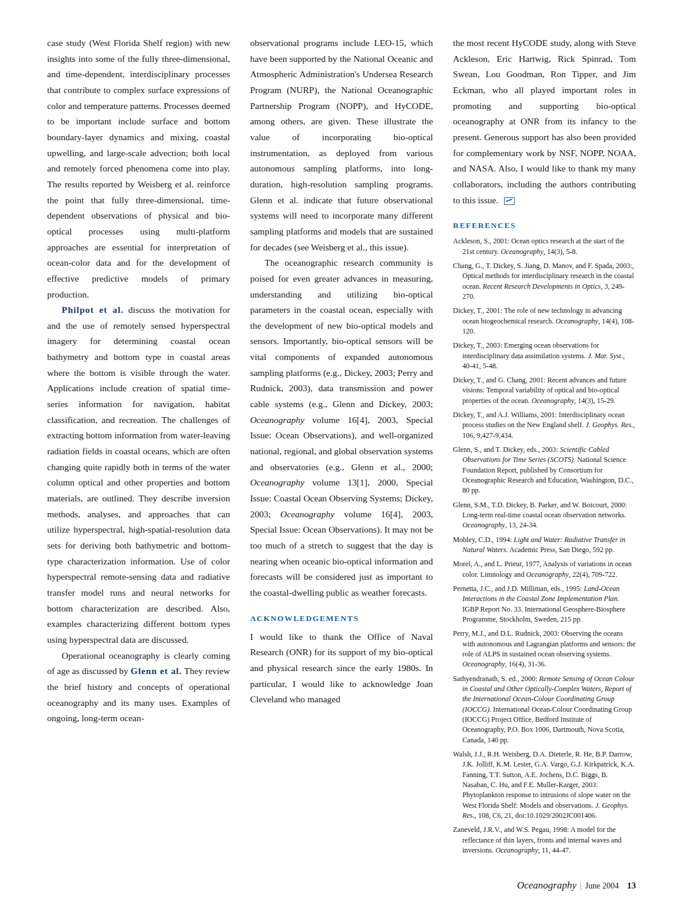case study (West Florida Shelf region) with new insights into some of the fully three-dimensional, and time-dependent, interdisciplinary processes that contribute to complex surface expressions of color and temperature patterns. Processes deemed to be important include surface and bottom boundary-layer dynamics and mixing, coastal upwelling, and large-scale advection; both local and remotely forced phenomena come into play. The results reported by Weisberg et al. reinforce the point that fully three-dimensional, time-dependent observations of physical and bio-optical processes using multi-platform approaches are essential for interpretation of ocean-color data and for the development of effective predictive models of primary production.
Philpot et al. discuss the motivation for and the use of remotely sensed hyperspectral imagery for determining coastal ocean bathymetry and bottom type in coastal areas where the bottom is visible through the water. Applications include creation of spatial time-series information for navigation, habitat classification, and recreation. The challenges of extracting bottom information from water-leaving radiation fields in coastal oceans, which are often changing quite rapidly both in terms of the water column optical and other properties and bottom materials, are outlined. They describe inversion methods, analyses, and approaches that can utilize hyperspectral, high-spatial-resolution data sets for deriving both bathymetric and bottom-type characterization information. Use of color hyperspectral remote-sensing data and radiative transfer model runs and neural networks for bottom characterization are described. Also, examples characterizing different bottom types using hyperspectral data are discussed.
Operational oceanography is clearly coming of age as discussed by Glenn et al. They review the brief history and concepts of operational oceanography and its many uses. Examples of ongoing, long-term ocean-
observational programs include LEO-15, which have been supported by the National Oceanic and Atmospheric Administration's Undersea Research Program (NURP), the National Oceanographic Partnership Program (NOPP), and HyCODE, among others, are given. These illustrate the value of incorporating bio-optical instrumentation, as deployed from various autonomous sampling platforms, into long-duration, high-resolution sampling programs. Glenn et al. indicate that future observational systems will need to incorporate many different sampling platforms and models that are sustained for decades (see Weisberg et al., this issue).
The oceanographic research community is poised for even greater advances in measuring, understanding and utilizing bio-optical parameters in the coastal ocean, especially with the development of new bio-optical models and sensors. Importantly, bio-optical sensors will be vital components of expanded autonomous sampling platforms (e.g., Dickey, 2003; Perry and Rudnick, 2003), data transmission and power cable systems (e.g., Glenn and Dickey, 2003; Oceanography volume 16[4], 2003, Special Issue: Ocean Observations), and well-organized national, regional, and global observation systems and observatories (e.g., Glenn et al., 2000; Oceanography volume 13[1], 2000, Special Issue: Coastal Ocean Observing Systems; Dickey, 2003; Oceanography volume 16[4], 2003, Special Issue: Ocean Observations). It may not be too much of a stretch to suggest that the day is nearing when oceanic bio-optical information and forecasts will be considered just as important to the coastal-dwelling public as weather forecasts.
ACKNOWLEDGEMENTS
I would like to thank the Office of Naval Research (ONR) for its support of my bio-optical and physical research since the early 1980s. In particular, I would like to acknowledge Joan Cleveland who managed
the most recent HyCODE study, along with Steve Ackleson, Eric Hartwig, Rick Spinrad, Tom Swean, Lou Goodman, Ron Tipper, and Jim Eckman, who all played important roles in promoting and supporting bio-optical oceanography at ONR from its infancy to the present. Generous support has also been provided for complementary work by NSF, NOPP, NOAA, and NASA. Also, I would like to thank my many collaborators, including the authors contributing to this issue.
REFERENCES
Ackleson, S., 2001: Ocean optics research at the start of the 21st century. Oceanography, 14(3), 5-8.
Chang, G., T. Dickey, S. Jiang, D. Manov, and F. Spada, 2003:, Optical methods for interdisciplinary research in the coastal ocean. Recent Research Developments in Optics, 3, 249-270.
Dickey, T., 2001: The role of new technology in advancing ocean biogeochemical research. Oceanography, 14(4), 108-120.
Dickey, T., 2003: Emerging ocean observations for interdisciplinary data assimilation systems. J. Mar. Syst., 40-41, 5-48.
Dickey, T., and G. Chang, 2001: Recent advances and future visions: Temporal variability of optical and bio-optical properties of the ocean. Oceanography, 14(3), 15-29.
Dickey, T., and A.J. Williams, 2001: Interdisciplinary ocean process studies on the New England shelf. J. Geophys. Res., 106, 9,427-9,434.
Glenn, S., and T. Dickey, eds., 2003: Scientific Cabled Observations for Time Series (SCOTS). National Science Foundation Report, published by Consortium for Oceanographic Research and Education, Washington, D.C., 80 pp.
Glenn, S.M., T.D. Dickey, B. Parker, and W. Boicourt, 2000: Long-term real-time coastal ocean observation networks. Oceanography, 13, 24-34.
Mobley, C.D., 1994: Light and Water: Radiative Transfer in Natural Waters. Academic Press, San Diego, 592 pp.
Morel, A., and L. Prieur, 1977, Analysis of variations in ocean color. Limnology and Oceanography, 22(4), 709-722.
Pernetta, J.C., and J.D. Milliman, eds., 1995: Land-Ocean Interactions in the Coastal Zone Implementation Plan. IGBP Report No. 33. International Geosphere-Biosphere Programme, Stockholm, Sweden, 215 pp.
Perry, M.J., and D.L. Rudnick, 2003: Observing the oceans with autonomous and Lagrangian platforms and sensors: the role of ALPS in sustained ocean observing systems. Oceanography, 16(4), 31-36.
Sathyendranath, S. ed., 2000: Remote Sensing of Ocean Colour in Coastal and Other Optically-Complex Waters, Report of the International Ocean-Colour Coordinating Group (IOCCG). International Ocean-Colour Coordinating Group (IOCCG) Project Office, Bedford Institute of Oceanography, P.O. Box 1006, Dartmouth, Nova Scotia, Canada, 140 pp.
Walsh, J.J., R.H. Weisberg, D.A. Dieterle, R. He, B.P. Darrow, J.K. Jolliff, K.M. Lester, G.A. Vargo, G.J. Kirkpatrick, K.A. Fanning, T.T. Sutton, A.E. Jochens, D.C. Biggs, B. Nasaban, C. Hu, and F.E. Muller-Karger, 2003: Phytoplankton response to intrusions of slope water on the West Florida Shelf: Models and observations. J. Geophys. Res., 108, C6, 21, doi:10.1029/2002JC001406.
Zaneveld, J.R.V., and W.S. Pegau, 1998: A model for the reflectance of thin layers, fronts and internal waves and inversions. Oceanography, 11, 44-47.
Oceanography|June 200413